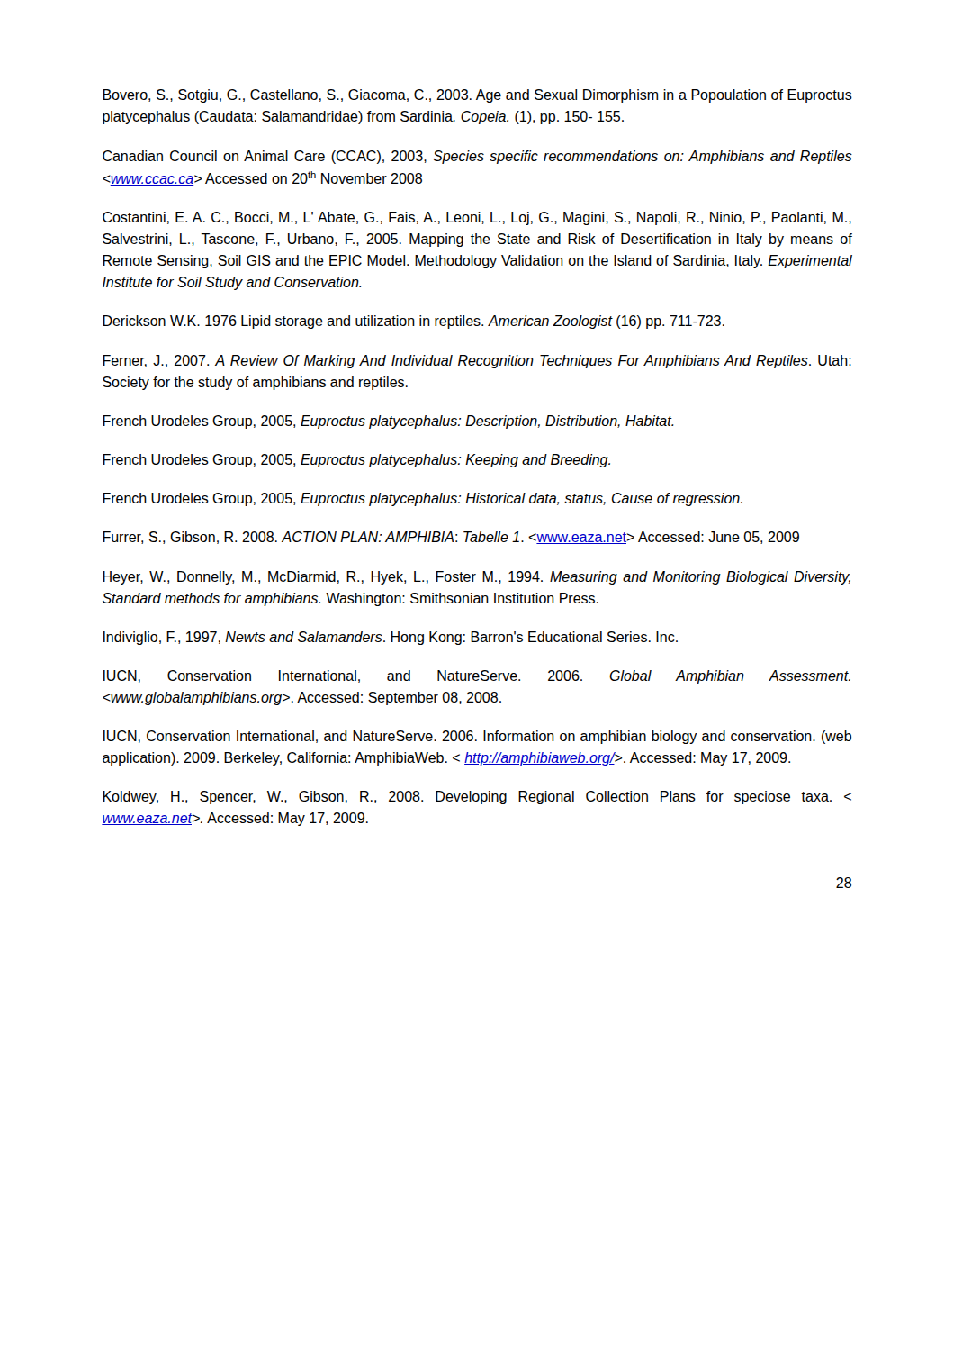Bovero, S., Sotgiu, G., Castellano, S., Giacoma, C., 2003. Age and Sexual Dimorphism in a Popoulation of Euproctus platycephalus (Caudata: Salamandridae) from Sardinia. Copeia. (1), pp. 150- 155.
Canadian Council on Animal Care (CCAC), 2003, Species specific recommendations on: Amphibians and Reptiles <www.ccac.ca> Accessed on 20th November 2008
Costantini, E. A. C., Bocci, M., L' Abate, G., Fais, A., Leoni, L., Loj, G., Magini, S., Napoli, R., Ninio, P., Paolanti, M., Salvestrini, L., Tascone, F., Urbano, F., 2005. Mapping the State and Risk of Desertification in Italy by means of Remote Sensing, Soil GIS and the EPIC Model. Methodology Validation on the Island of Sardinia, Italy. Experimental Institute for Soil Study and Conservation.
Derickson W.K. 1976 Lipid storage and utilization in reptiles. American Zoologist (16) pp. 711-723.
Ferner, J., 2007. A Review Of Marking And Individual Recognition Techniques For Amphibians And Reptiles. Utah: Society for the study of amphibians and reptiles.
French Urodeles Group, 2005, Euproctus platycephalus: Description, Distribution, Habitat.
French Urodeles Group, 2005, Euproctus platycephalus: Keeping and Breeding.
French Urodeles Group, 2005, Euproctus platycephalus: Historical data, status, Cause of regression.
Furrer, S., Gibson, R. 2008. ACTION PLAN: AMPHIBIA: Tabelle 1. <www.eaza.net> Accessed: June 05, 2009
Heyer, W., Donnelly, M., McDiarmid, R., Hyek, L., Foster M., 1994. Measuring and Monitoring Biological Diversity, Standard methods for amphibians. Washington: Smithsonian Institution Press.
Indiviglio, F., 1997, Newts and Salamanders. Hong Kong: Barron's Educational Series. Inc.
IUCN, Conservation International, and NatureServe. 2006. Global Amphibian Assessment. <www.globalamphibians.org>. Accessed: September 08, 2008.
IUCN, Conservation International, and NatureServe. 2006. Information on amphibian biology and conservation. (web application). 2009. Berkeley, California: AmphibiaWeb. < http://amphibiaweb.org/>. Accessed: May 17, 2009.
Koldwey, H., Spencer, W., Gibson, R., 2008. Developing Regional Collection Plans for speciose taxa. < www.eaza.net>. Accessed: May 17, 2009.
28